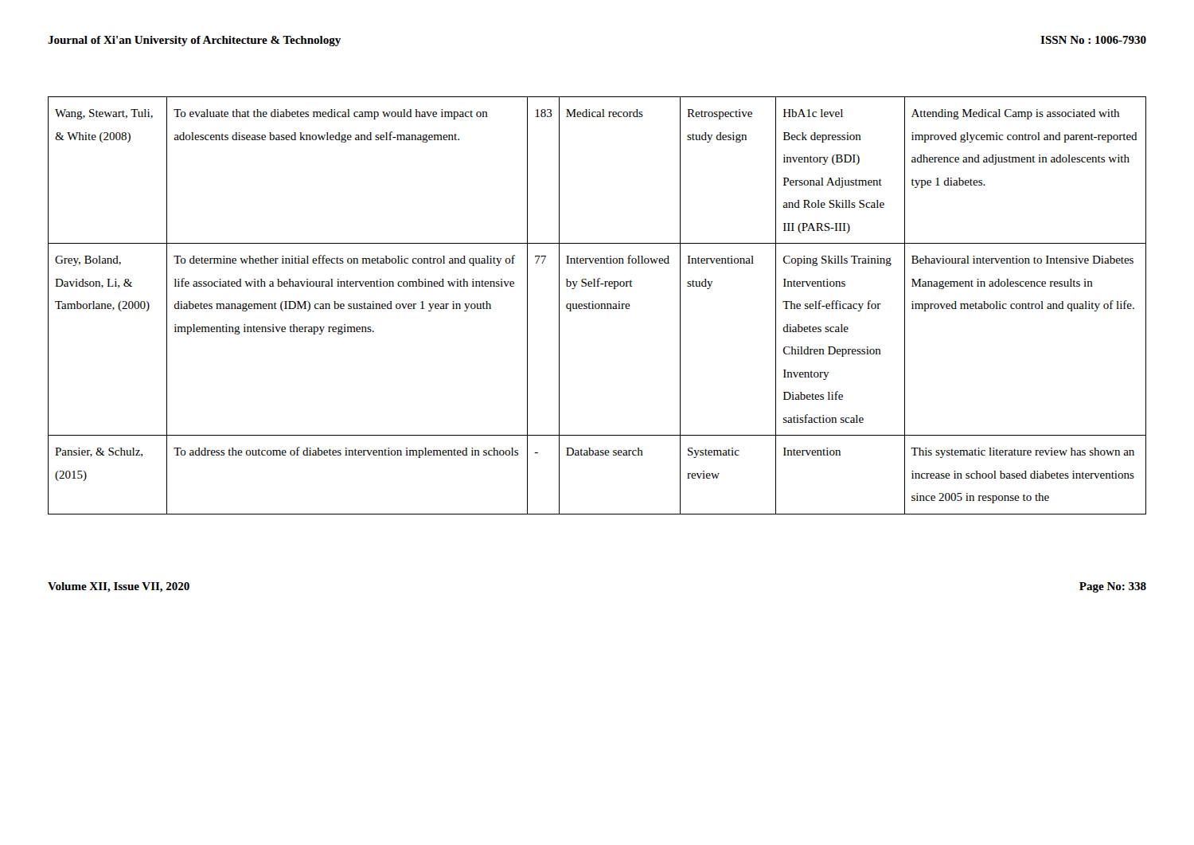Journal of Xi'an University of Architecture & Technology
ISSN No : 1006-7930
| Wang, Stewart, Tuli, & White (2008) | To evaluate that the diabetes medical camp would have impact on adolescents disease based knowledge and self-management. | 183 | Medical records | Retrospective study design | HbA1c level Beck depression inventory (BDI) Personal Adjustment and Role Skills Scale III (PARS-III) | Attending Medical Camp is associated with improved glycemic control and parent-reported adherence and adjustment in adolescents with type 1 diabetes. |
| Grey, Boland, Davidson, Li, & Tamborlane, (2000) | To determine whether initial effects on metabolic control and quality of life associated with a behavioural intervention combined with intensive diabetes management (IDM) can be sustained over 1 year in youth implementing intensive therapy regimens. | 77 | Intervention followed by Self-report questionnaire | Interventional study | Coping Skills Training Interventions The self-efficacy for diabetes scale Children Depression Inventory Diabetes life satisfaction scale | Behavioural intervention to Intensive Diabetes Management in adolescence results in improved metabolic control and quality of life. |
| Pansier, & Schulz, (2015) | To address the outcome of diabetes intervention implemented in schools | - | Database search | Systematic review | Intervention | This systematic literature review has shown an increase in school based diabetes interventions since 2005 in response to the |
Volume XII, Issue VII, 2020
Page No: 338